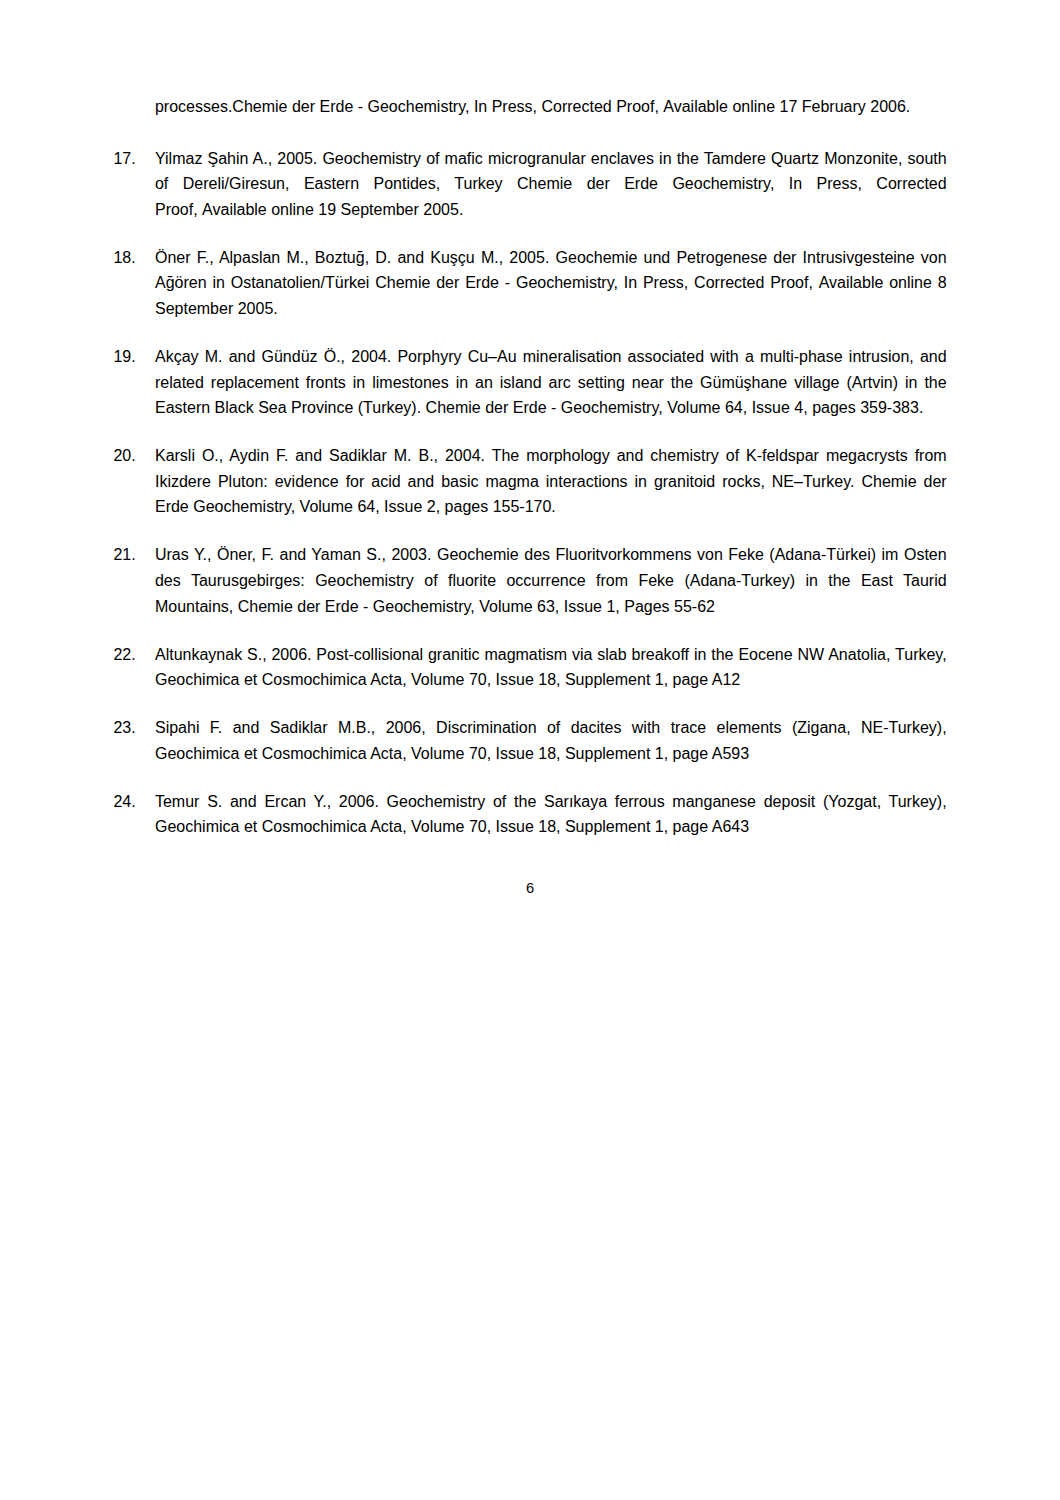processes.Chemie der Erde - Geochemistry, In Press, Corrected Proof, Available online 17 February 2006.
17.
Yilmaz Şahin A., 2005. Geochemistry of mafic microgranular enclaves in the Tamdere Quartz Monzonite, south of Dereli/Giresun, Eastern Pontides, Turkey Chemie der Erde Geochemistry, In Press, Corrected Proof, Available online 19 September 2005.
18.
Öner F., Alpaslan M., Boztuğ, D. and Kuşçu M., 2005. Geochemie und Petrogenese der Intrusivgesteine von Ağören in Ostanatolien/Türkei Chemie der Erde - Geochemistry, In Press, Corrected Proof, Available online 8 September 2005.
19.
Akçay M. and Gündüz Ö., 2004. Porphyry Cu–Au mineralisation associated with a multi-phase intrusion, and related replacement fronts in limestones in an island arc setting near the Gümüşhane village (Artvin) in the Eastern Black Sea Province (Turkey). Chemie der Erde - Geochemistry, Volume 64, Issue 4, pages 359-383.
20.
Karsli O., Aydin F. and Sadiklar M. B., 2004. The morphology and chemistry of K-feldspar megacrysts from Ikizdere Pluton: evidence for acid and basic magma interactions in granitoid rocks, NE–Turkey. Chemie der Erde Geochemistry, Volume 64, Issue 2, pages 155-170.
21.
Uras Y., Öner, F. and Yaman S., 2003. Geochemie des Fluoritvorkommens von Feke (Adana-Türkei) im Osten des Taurusgebirges: Geochemistry of fluorite occurrence from Feke (Adana-Turkey) in the East Taurid Mountains, Chemie der Erde - Geochemistry, Volume 63, Issue 1, Pages 55-62
22.
Altunkaynak S., 2006. Post-collisional granitic magmatism via slab breakoff in the Eocene NW Anatolia, Turkey, Geochimica et Cosmochimica Acta, Volume 70, Issue 18, Supplement 1, page A12
23.
Sipahi F. and Sadiklar M.B., 2006, Discrimination of dacites with trace elements (Zigana, NE-Turkey), Geochimica et Cosmochimica Acta, Volume 70, Issue 18, Supplement 1, page A593
24.
Temur S. and Ercan Y., 2006. Geochemistry of the Sarıkaya ferrous manganese deposit (Yozgat, Turkey), Geochimica et Cosmochimica Acta, Volume 70, Issue 18, Supplement 1, page A643
6